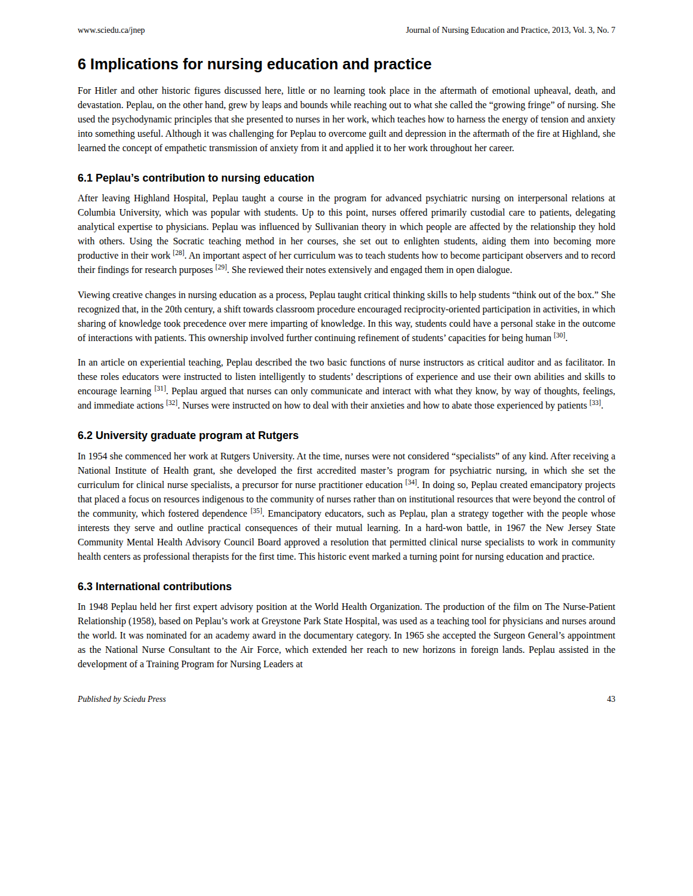www.sciedu.ca/jnep Journal of Nursing Education and Practice, 2013, Vol. 3, No. 7
6 Implications for nursing education and practice
For Hitler and other historic figures discussed here, little or no learning took place in the aftermath of emotional upheaval, death, and devastation. Peplau, on the other hand, grew by leaps and bounds while reaching out to what she called the “growing fringe” of nursing. She used the psychodynamic principles that she presented to nurses in her work, which teaches how to harness the energy of tension and anxiety into something useful. Although it was challenging for Peplau to overcome guilt and depression in the aftermath of the fire at Highland, she learned the concept of empathetic transmission of anxiety from it and applied it to her work throughout her career.
6.1 Peplau’s contribution to nursing education
After leaving Highland Hospital, Peplau taught a course in the program for advanced psychiatric nursing on interpersonal relations at Columbia University, which was popular with students. Up to this point, nurses offered primarily custodial care to patients, delegating analytical expertise to physicians. Peplau was influenced by Sullivanian theory in which people are affected by the relationship they hold with others. Using the Socratic teaching method in her courses, she set out to enlighten students, aiding them into becoming more productive in their work [28]. An important aspect of her curriculum was to teach students how to become participant observers and to record their findings for research purposes [29]. She reviewed their notes extensively and engaged them in open dialogue.
Viewing creative changes in nursing education as a process, Peplau taught critical thinking skills to help students “think out of the box.” She recognized that, in the 20th century, a shift towards classroom procedure encouraged reciprocity-oriented participation in activities, in which sharing of knowledge took precedence over mere imparting of knowledge. In this way, students could have a personal stake in the outcome of interactions with patients. This ownership involved further continuing refinement of students’ capacities for being human [30].
In an article on experiential teaching, Peplau described the two basic functions of nurse instructors as critical auditor and as facilitator. In these roles educators were instructed to listen intelligently to students’ descriptions of experience and use their own abilities and skills to encourage learning [31]. Peplau argued that nurses can only communicate and interact with what they know, by way of thoughts, feelings, and immediate actions [32]. Nurses were instructed on how to deal with their anxieties and how to abate those experienced by patients [33].
6.2 University graduate program at Rutgers
In 1954 she commenced her work at Rutgers University. At the time, nurses were not considered “specialists” of any kind. After receiving a National Institute of Health grant, she developed the first accredited master’s program for psychiatric nursing, in which she set the curriculum for clinical nurse specialists, a precursor for nurse practitioner education [34]. In doing so, Peplau created emancipatory projects that placed a focus on resources indigenous to the community of nurses rather than on institutional resources that were beyond the control of the community, which fostered dependence [35]. Emancipatory educators, such as Peplau, plan a strategy together with the people whose interests they serve and outline practical consequences of their mutual learning. In a hard-won battle, in 1967 the New Jersey State Community Mental Health Advisory Council Board approved a resolution that permitted clinical nurse specialists to work in community health centers as professional therapists for the first time. This historic event marked a turning point for nursing education and practice.
6.3 International contributions
In 1948 Peplau held her first expert advisory position at the World Health Organization. The production of the film on The Nurse-Patient Relationship (1958), based on Peplau’s work at Greystone Park State Hospital, was used as a teaching tool for physicians and nurses around the world. It was nominated for an academy award in the documentary category. In 1965 she accepted the Surgeon General’s appointment as the National Nurse Consultant to the Air Force, which extended her reach to new horizons in foreign lands. Peplau assisted in the development of a Training Program for Nursing Leaders at
Published by Sciedu Press 43